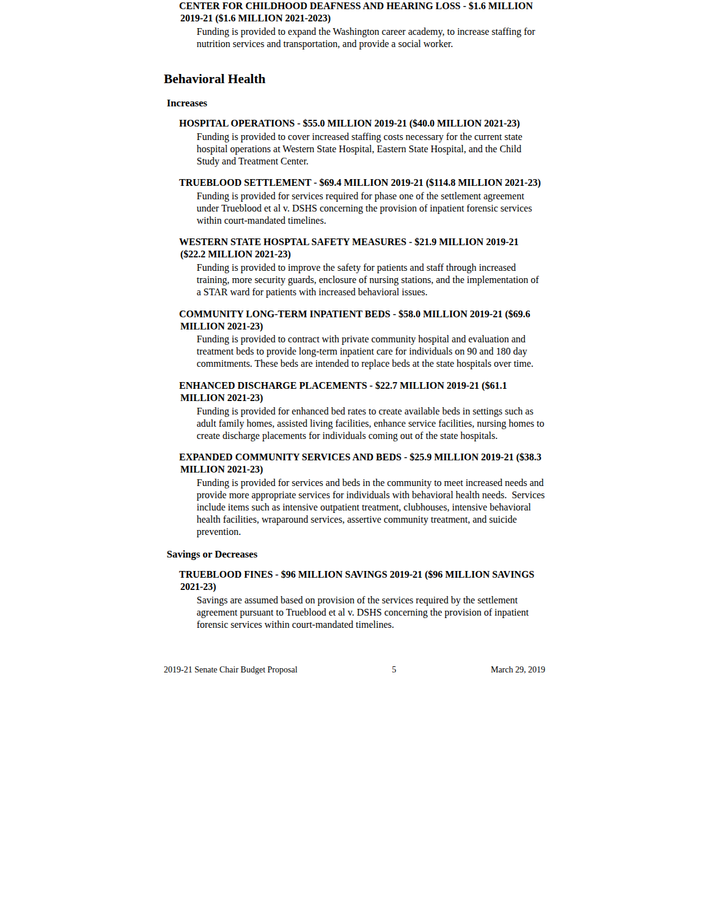CENTER FOR CHILDHOOD DEAFNESS AND HEARING LOSS - $1.6 MILLION 2019-21 ($1.6 MILLION 2021-2023)
Funding is provided to expand the Washington career academy, to increase staffing for nutrition services and transportation, and provide a social worker.
Behavioral Health
Increases
HOSPITAL OPERATIONS - $55.0 MILLION 2019-21 ($40.0 MILLION 2021-23)
Funding is provided to cover increased staffing costs necessary for the current state hospital operations at Western State Hospital, Eastern State Hospital, and the Child Study and Treatment Center.
TRUEBLOOD SETTLEMENT - $69.4 MILLION 2019-21 ($114.8 MILLION 2021-23)
Funding is provided for services required for phase one of the settlement agreement under Trueblood et al v. DSHS concerning the provision of inpatient forensic services within court-mandated timelines.
WESTERN STATE HOSPTAL SAFETY MEASURES - $21.9 MILLION 2019-21 ($22.2 MILLION 2021-23)
Funding is provided to improve the safety for patients and staff through increased training, more security guards, enclosure of nursing stations, and the implementation of a STAR ward for patients with increased behavioral issues.
COMMUNITY LONG-TERM INPATIENT BEDS - $58.0 MILLION 2019-21 ($69.6 MILLION 2021-23)
Funding is provided to contract with private community hospital and evaluation and treatment beds to provide long-term inpatient care for individuals on 90 and 180 day commitments. These beds are intended to replace beds at the state hospitals over time.
ENHANCED DISCHARGE PLACEMENTS - $22.7 MILLION 2019-21 ($61.1 MILLION 2021-23)
Funding is provided for enhanced bed rates to create available beds in settings such as adult family homes, assisted living facilities, enhance service facilities, nursing homes to create discharge placements for individuals coming out of the state hospitals.
EXPANDED COMMUNITY SERVICES AND BEDS - $25.9 MILLION 2019-21 ($38.3 MILLION 2021-23)
Funding is provided for services and beds in the community to meet increased needs and provide more appropriate services for individuals with behavioral health needs. Services include items such as intensive outpatient treatment, clubhouses, intensive behavioral health facilities, wraparound services, assertive community treatment, and suicide prevention.
Savings or Decreases
TRUEBLOOD FINES - $96 MILLION SAVINGS 2019-21 ($96 MILLION SAVINGS 2021-23)
Savings are assumed based on provision of the services required by the settlement agreement pursuant to Trueblood et al v. DSHS concerning the provision of inpatient forensic services within court-mandated timelines.
2019-21 Senate Chair Budget Proposal 5 March 29, 2019